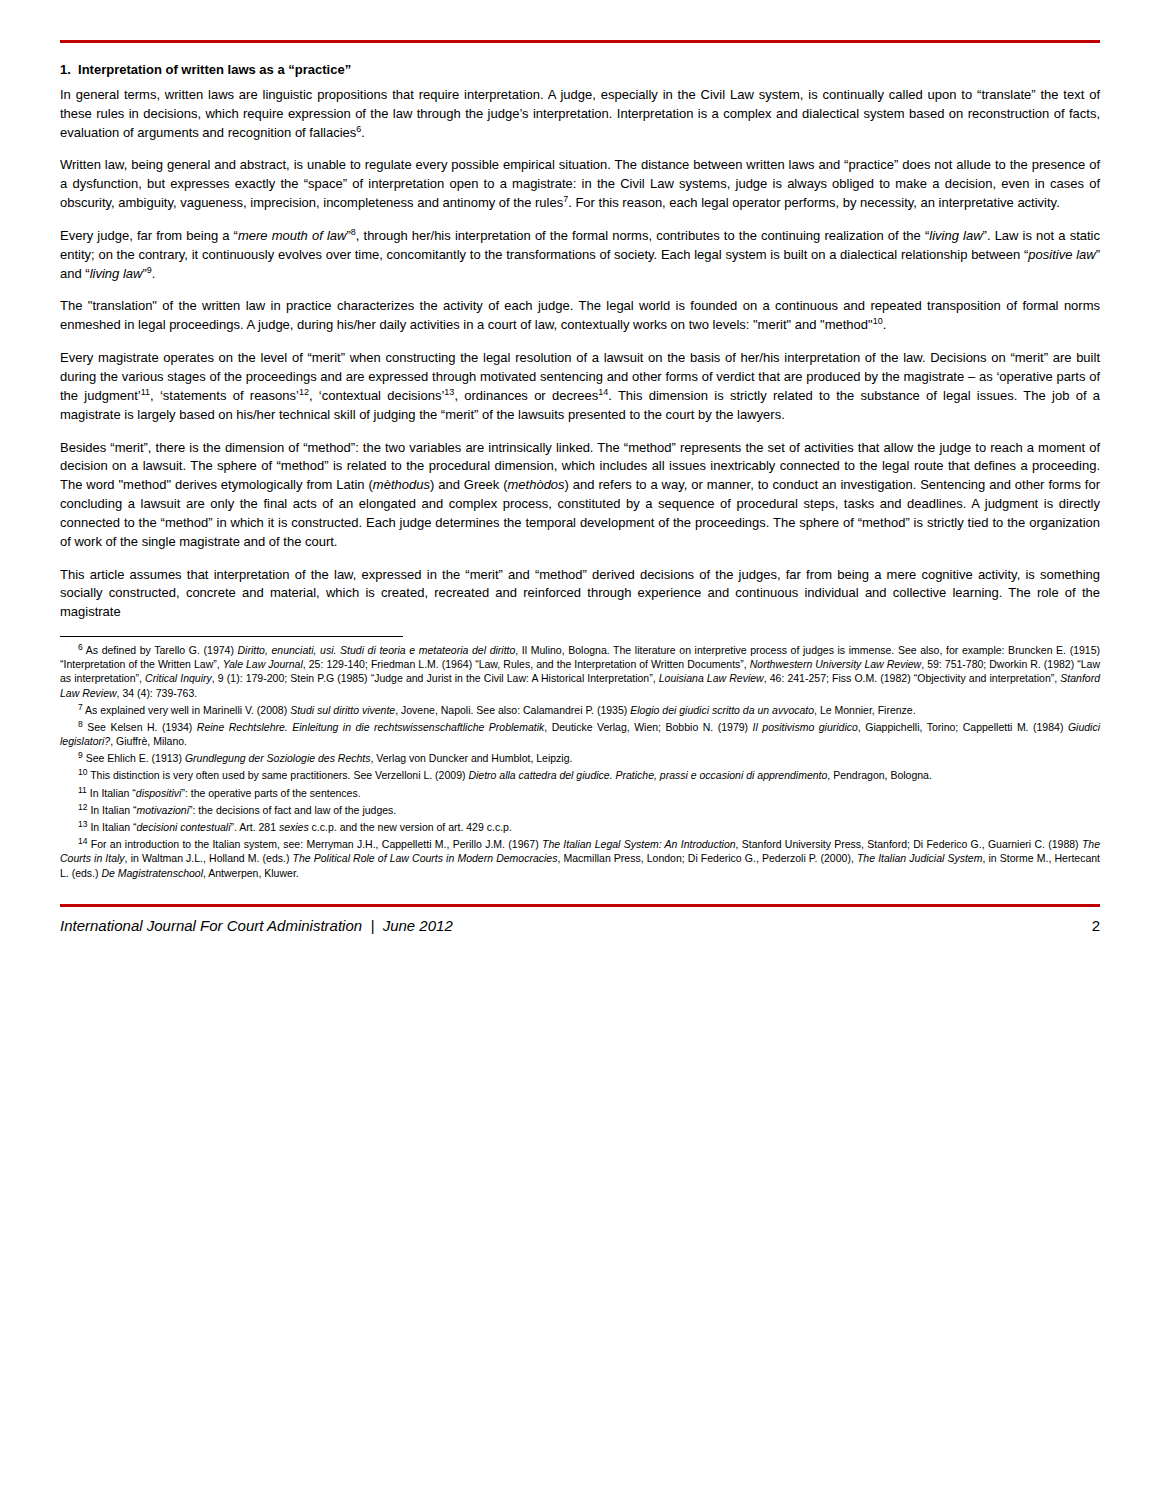1. Interpretation of written laws as a “practice”
In general terms, written laws are linguistic propositions that require interpretation. A judge, especially in the Civil Law system, is continually called upon to “translate” the text of these rules in decisions, which require expression of the law through the judge’s interpretation. Interpretation is a complex and dialectical system based on reconstruction of facts, evaluation of arguments and recognition of fallacies6.
Written law, being general and abstract, is unable to regulate every possible empirical situation. The distance between written laws and “practice” does not allude to the presence of a dysfunction, but expresses exactly the “space” of interpretation open to a magistrate: in the Civil Law systems, judge is always obliged to make a decision, even in cases of obscurity, ambiguity, vagueness, imprecision, incompleteness and antinomy of the rules7. For this reason, each legal operator performs, by necessity, an interpretative activity.
Every judge, far from being a “mere mouth of law”8, through her/his interpretation of the formal norms, contributes to the continuing realization of the “living law”. Law is not a static entity; on the contrary, it continuously evolves over time, concomitantly to the transformations of society. Each legal system is built on a dialectical relationship between “positive law” and “living law”9.
The "translation" of the written law in practice characterizes the activity of each judge. The legal world is founded on a continuous and repeated transposition of formal norms enmeshed in legal proceedings. A judge, during his/her daily activities in a court of law, contextually works on two levels: "merit" and "method"10.
Every magistrate operates on the level of “merit” when constructing the legal resolution of a lawsuit on the basis of her/his interpretation of the law. Decisions on “merit” are built during the various stages of the proceedings and are expressed through motivated sentencing and other forms of verdict that are produced by the magistrate – as ‘operative parts of the judgment’11, ‘statements of reasons’12, ‘contextual decisions’13, ordinances or decrees14. This dimension is strictly related to the substance of legal issues. The job of a magistrate is largely based on his/her technical skill of judging the “merit” of the lawsuits presented to the court by the lawyers.
Besides “merit”, there is the dimension of “method”: the two variables are intrinsically linked. The “method” represents the set of activities that allow the judge to reach a moment of decision on a lawsuit. The sphere of “method” is related to the procedural dimension, which includes all issues inextricably connected to the legal route that defines a proceeding. The word "method" derives etymologically from Latin (mèthodus) and Greek (methòdos) and refers to a way, or manner, to conduct an investigation. Sentencing and other forms for concluding a lawsuit are only the final acts of an elongated and complex process, constituted by a sequence of procedural steps, tasks and deadlines. A judgment is directly connected to the “method” in which it is constructed. Each judge determines the temporal development of the proceedings. The sphere of “method” is strictly tied to the organization of work of the single magistrate and of the court.
This article assumes that interpretation of the law, expressed in the “merit” and “method” derived decisions of the judges, far from being a mere cognitive activity, is something socially constructed, concrete and material, which is created, recreated and reinforced through experience and continuous individual and collective learning. The role of the magistrate
6 As defined by Tarello G. (1974) Diritto, enunciati, usi. Studi di teoria e metateoria del diritto, Il Mulino, Bologna. The literature on interpretive process of judges is immense. See also, for example: Bruncken E. (1915) “Interpretation of the Written Law”, Yale Law Journal, 25: 129-140; Friedman L.M. (1964) “Law, Rules, and the Interpretation of Written Documents”, Northwestern University Law Review, 59: 751-780; Dworkin R. (1982) “Law as interpretation”, Critical Inquiry, 9 (1): 179-200; Stein P.G (1985) “Judge and Jurist in the Civil Law: A Historical Interpretation”, Louisiana Law Review, 46: 241-257; Fiss O.M. (1982) “Objectivity and interpretation”, Stanford Law Review, 34 (4): 739-763.
7 As explained very well in Marinelli V. (2008) Studi sul diritto vivente, Jovene, Napoli. See also: Calamandrei P. (1935) Elogio dei giudici scritto da un avvocato, Le Monnier, Firenze.
8 See Kelsen H. (1934) Reine Rechtslehre. Einleitung in die rechtswissenschaftliche Problematik, Deuticke Verlag, Wien; Bobbio N. (1979) Il positivismo giuridico, Giappichelli, Torino; Cappelletti M. (1984) Giudici legislatori?, Giuffrè, Milano.
9 See Ehlich E. (1913) Grundlegung der Soziologie des Rechts, Verlag von Duncker and Humblot, Leipzig.
10 This distinction is very often used by same practitioners. See Verzelloni L. (2009) Dietro alla cattedra del giudice. Pratiche, prassi e occasioni di apprendimento, Pendragon, Bologna.
11 In Italian “dispositivi”: the operative parts of the sentences.
12 In Italian “motivazioni”: the decisions of fact and law of the judges.
13 In Italian “decisioni contestuali”. Art. 281 sexies c.c.p. and the new version of art. 429 c.c.p.
14 For an introduction to the Italian system, see: Merryman J.H., Cappelletti M., Perillo J.M. (1967) The Italian Legal System: An Introduction, Stanford University Press, Stanford; Di Federico G., Guarnieri C. (1988) The Courts in Italy, in Waltman J.L., Holland M. (eds.) The Political Role of Law Courts in Modern Democracies, Macmillan Press, London; Di Federico G., Pederzoli P. (2000), The Italian Judicial System, in Storme M., Hertecant L. (eds.) De Magistratenschool, Antwerpen, Kluwer.
International Journal For Court Administration | June 2012 2